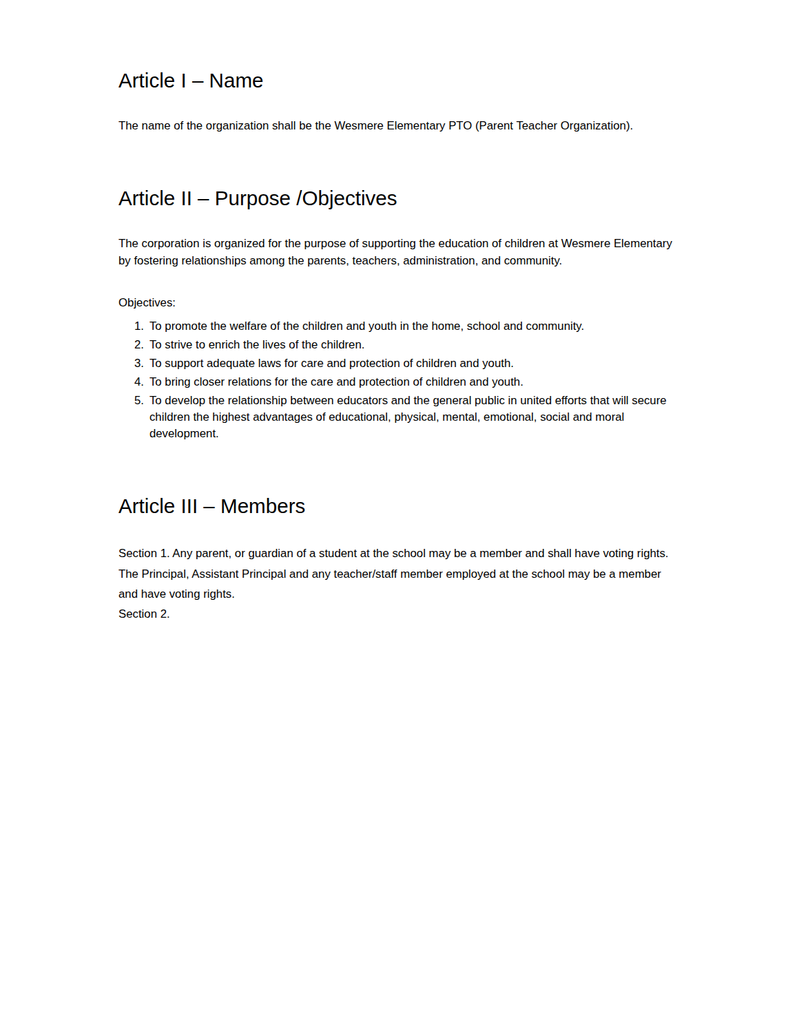Article I – Name
The name of the organization shall be the Wesmere Elementary PTO (Parent Teacher Organization).
Article II – Purpose /Objectives
The corporation is organized for the purpose of supporting the education of children at Wesmere Elementary by fostering relationships among the parents, teachers, administration, and community.
Objectives:
To promote the welfare of the children and youth in the home, school and community.
To strive to enrich the lives of the children.
To support adequate laws for care and protection of children and youth.
To bring closer relations for the care and protection of children and youth.
To develop the relationship between educators and the general public in united efforts that will secure children the highest advantages of educational, physical, mental, emotional, social and moral development.
Article III – Members
Section 1. Any parent, or guardian of a student at the school may be a member and shall have voting rights. The Principal, Assistant Principal and any teacher/staff member employed at the school may be a member and have voting rights.
Section 2.